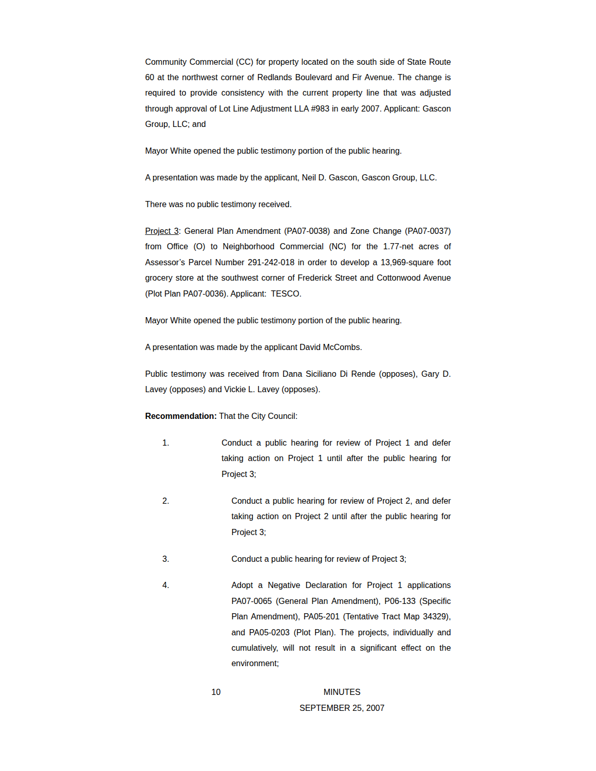Community Commercial (CC) for property located on the south side of State Route 60 at the northwest corner of Redlands Boulevard and Fir Avenue. The change is required to provide consistency with the current property line that was adjusted through approval of Lot Line Adjustment LLA #983 in early 2007. Applicant: Gascon Group, LLC; and
Mayor White opened the public testimony portion of the public hearing.
A presentation was made by the applicant, Neil D. Gascon, Gascon Group, LLC.
There was no public testimony received.
Project 3: General Plan Amendment (PA07-0038) and Zone Change (PA07-0037) from Office (O) to Neighborhood Commercial (NC) for the 1.77-net acres of Assessor’s Parcel Number 291-242-018 in order to develop a 13,969-square foot grocery store at the southwest corner of Frederick Street and Cottonwood Avenue (Plot Plan PA07-0036). Applicant: TESCO.
Mayor White opened the public testimony portion of the public hearing.
A presentation was made by the applicant David McCombs.
Public testimony was received from Dana Siciliano Di Rende (opposes), Gary D. Lavey (opposes) and Vickie L. Lavey (opposes).
Recommendation: That the City Council:
1. Conduct a public hearing for review of Project 1 and defer taking action on Project 1 until after the public hearing for Project 3;
2. Conduct a public hearing for review of Project 2, and defer taking action on Project 2 until after the public hearing for Project 3;
3. Conduct a public hearing for review of Project 3;
4. Adopt a Negative Declaration for Project 1 applications PA07-0065 (General Plan Amendment), P06-133 (Specific Plan Amendment), PA05-201 (Tentative Tract Map 34329), and PA05-0203 (Plot Plan). The projects, individually and cumulatively, will not result in a significant effect on the environment;
10
MINUTES
SEPTEMBER 25, 2007